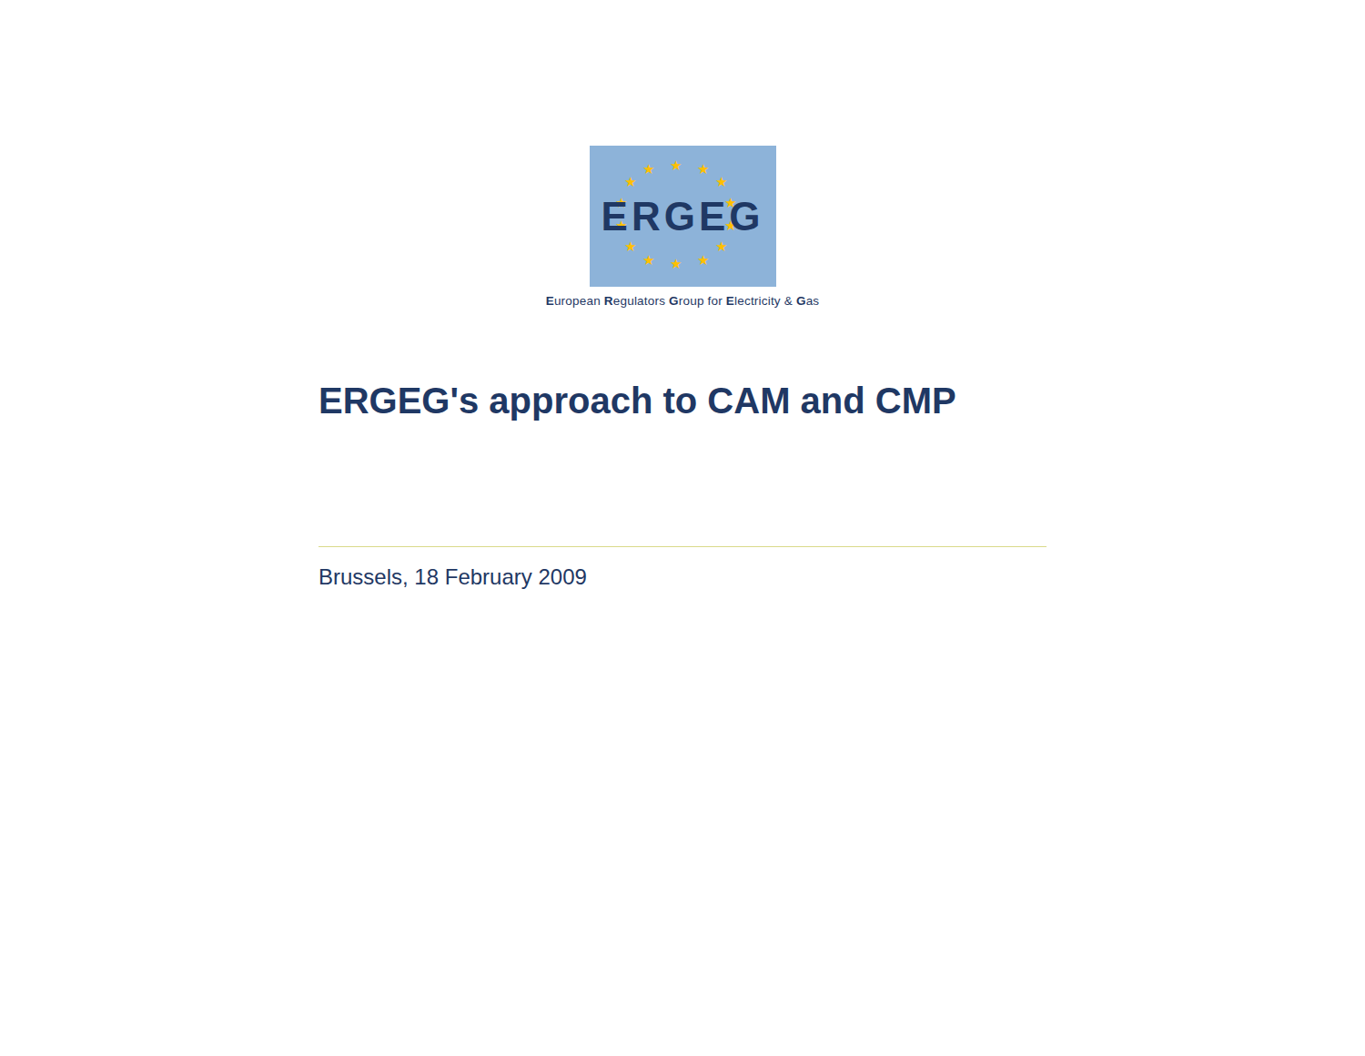★ ★ ★ ★ ★ ★ ★ ★ ★ ★ ★ ★ ★ ★
ERGEG
European Regulators Group for Electricity & Gas
ERGEG's approach to CAM and CMP
Brussels, 18 February 2009